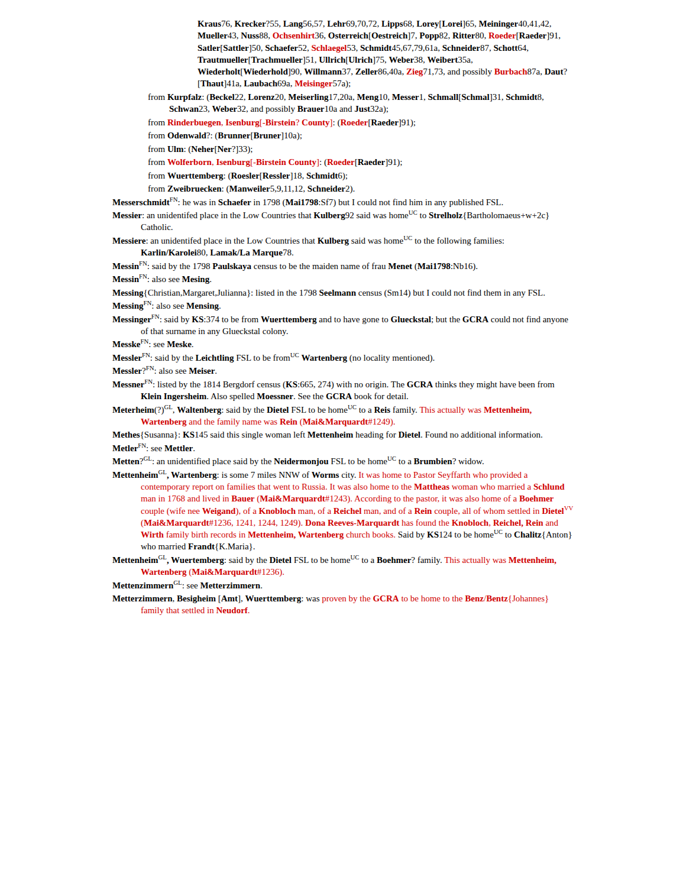Kraus76, Krecker?55, Lang56,57, Lehr69,70,72, Lipps68, Lorey[Lorei]65, Meininger40,41,42, Mueller43, Nuss88, Ochsenhirt36, Osterreich[Oestreich]7, Popp82, Ritter80, Roeder[Raeder]91, Satler[Sattler]50, Schaefer52, Schlaegel53, Schmidt45,67,79,61a, Schneider87, Schott64, Trautmueller[Trachmueller]51, Ullrich[Ulrich]75, Weber38, Weibert35a, Wiederholt[Wiederhold]90, Willmann37, Zeller86,40a, Zieg71,73, and possibly Burbach87a, Daut?[Thaut]41a, Laubach69a, Meisinger57a);
from Kurpfalz: (Beckel22, Lorenz20, Meiserling17,20a, Meng10, Messer1, Schmall[Schmal]31, Schmidt8, Schwan23, Weber32, and possibly Brauer10a and Just32a);
from Rinderbuegen, Isenburg[-Birstein? County]: (Roeder[Raeder]91);
from Odenwald?: (Brunner[Bruner]10a);
from Ulm: (Neher[Ner?]33);
from Wolferborn, Isenburg[-Birstein County]: (Roeder[Raeder]91);
from Wuerttemberg: (Roesler[Ressler]18, Schmidt6);
from Zweibruecken: (Manweiler5,9,11,12, Schneider2).
MesserschmidtFN: he was in Schaefer in 1798 (Mai1798:Sf7) but I could not find him in any published FSL.
Messier: an unidentifed place in the Low Countries that Kulberg92 said was homeUC to Strelholz{Bartholomaeus+w+2c} Catholic.
Messiere: an unidentifed place in the Low Countries that Kulberg said was homeUC to the following families: Karlin/Karolei80, Lamak/La Marque78.
MessinFN: said by the 1798 Paulskaya census to be the maiden name of frau Menet (Mai1798:Nb16).
MessinFN: also see Mesing.
Messing{Christian,Margaret,Julianna}: listed in the 1798 Seelmann census (Sm14) but I could not find them in any FSL.
MessingFN: also see Mensing.
MessingerFN: said by KS:374 to be from Wuerttemberg and to have gone to Glueckstal; but the GCRA could not find anyone of that surname in any Glueckstal colony.
MesskeFN: see Meske.
MesslerFN: said by the Leichtling FSL to be fromUC Wartenberg (no locality mentioned).
Messler?FN: also see Meiser.
MessnerFN: listed by the 1814 Bergdorf census (KS:665, 274) with no origin. The GCRA thinks they might have been from Klein Ingersheim. Also spelled Moessner. See the GCRA book for detail.
Meterheim(?)GL, Waltenberg: said by the Dietel FSL to be homeUC to a Reis family. This actually was Mettenheim, Wartenberg and the family name was Rein (Mai&Marquardt#1249).
Methes{Susanna}: KS145 said this single woman left Mettenheim heading for Dietel. Found no additional information.
MetlerFN: see Mettler.
Metten?GL: an unidentified place said by the Neidermonjou FSL to be homeUC to a Brumbien? widow.
MettenheimGL, Wartenberg: is some 7 miles NNW of Worms city. It was home to Pastor Seyffarth who provided a contemporary report on families that went to Russia. It was also home to the Mattheas woman who married a Schlund man in 1768 and lived in Bauer (Mai&Marquardt#1243). According to the pastor, it was also home of a Boehmer couple (wife nee Weigand), of a Knobloch man, of a Reichel man, and of a Rein couple, all of whom settled in DietelVV (Mai&Marquardt#1236, 1241, 1244, 1249). Dona Reeves-Marquardt has found the Knobloch, Reichel, Rein and Wirth family birth records in Mettenheim, Wartenberg church books. Said by KS124 to be homeUC to Chalitz{Anton} who married Frandt{K.Maria}.
MettenheimGL, Wuertemberg: said by the Dietel FSL to be homeUC to a Boehmer? family. This actually was Mettenheim, Wartenberg (Mai&Marquardt#1236).
MettenzimmernGL: see Metterzimmern.
Metterzimmern, Besigheim [Amt], Wuerttemberg: was proven by the GCRA to be home to the Benz/Bentz{Johannes} family that settled in Neudorf.